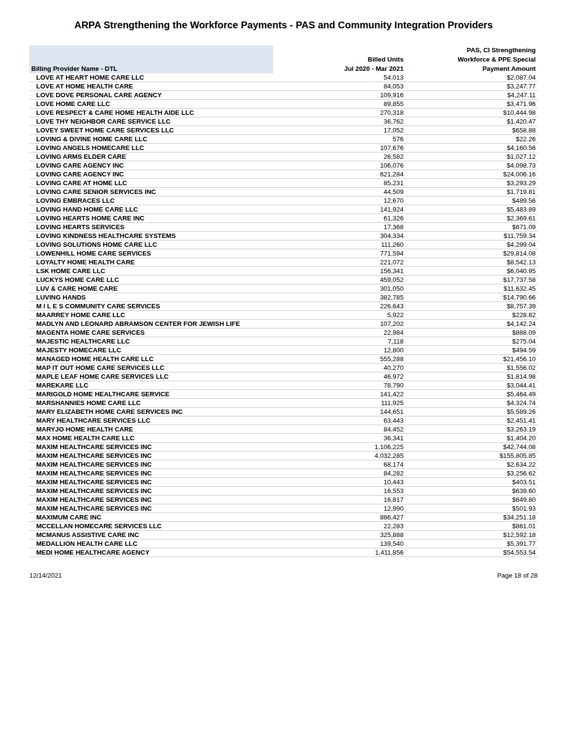ARPA Strengthening the Workforce Payments - PAS and Community Integration Providers
| | | PAS, CI Strengthening |
| --- | --- | --- |
| | Billed Units | Workforce & PPE Special |
| Billing Provider Name - DTL | Jul 2020 - Mar 2021 | Payment Amount |
| LOVE AT HEART HOME CARE LLC | 54,013 | $2,087.04 |
| LOVE AT HOME HEALTH CARE | 84,053 | $3,247.77 |
| LOVE DOVE PERSONAL CARE AGENCY | 109,916 | $4,247.11 |
| LOVE HOME CARE LLC | 89,855 | $3,471.96 |
| LOVE RESPECT & CARE HOME HEALTH AIDE LLC | 270,318 | $10,444.98 |
| LOVE THY NEIGHBOR CARE SERVICE LLC | 36,762 | $1,420.47 |
| LOVEY SWEET HOME CARE SERVICES LLC | 17,052 | $658.88 |
| LOVING & DIVINE HOME CARE LLC | 576 | $22.26 |
| LOVING ANGELS HOMECARE LLC | 107,676 | $4,160.56 |
| LOVING ARMS ELDER CARE | 26,582 | $1,027.12 |
| LOVING CARE AGENCY INC | 106,076 | $4,098.73 |
| LOVING CARE AGENCY INC | 621,284 | $24,006.16 |
| LOVING CARE AT HOME LLC | 85,231 | $3,293.29 |
| LOVING CARE SENIOR SERVICES INC | 44,509 | $1,719.81 |
| LOVING EMBRACES LLC | 12,670 | $489.56 |
| LOVING HAND HOME CARE LLC | 141,924 | $5,483.89 |
| LOVING HEARTS HOME CARE INC | 61,326 | $2,369.61 |
| LOVING HEARTS SERVICES | 17,368 | $671.09 |
| LOVING KINDNESS HEALTHCARE SYSTEMS | 304,334 | $11,759.34 |
| LOVING SOLUTIONS HOME CARE LLC | 111,260 | $4,299.04 |
| LOWENHILL HOME CARE SERVICES | 771,594 | $29,814.08 |
| LOYALTY HOME HEALTH CARE | 221,072 | $8,542.13 |
| LSK HOME CARE LLC | 156,341 | $6,040.95 |
| LUCKYS HOME CARE LLC | 459,052 | $17,737.58 |
| LUV & CARE HOME CARE | 301,050 | $11,632.45 |
| LUVING HANDS | 382,785 | $14,790.66 |
| M I L E S COMMUNITY CARE SERVICES | 226,643 | $8,757.39 |
| MAARREY HOME CARE LLC | 5,922 | $228.82 |
| MADLYN AND LEONARD ABRAMSON CENTER FOR JEWISH LIFE | 107,202 | $4,142.24 |
| MAGENTA HOME CARE SERVICES | 22,984 | $888.09 |
| MAJESTIC HEALTHCARE LLC | 7,118 | $275.04 |
| MAJESTY HOMECARE LLC | 12,800 | $494.59 |
| MANAGED HOME HEALTH CARE LLC | 555,288 | $21,456.10 |
| MAP IT OUT HOME CARE SERVICES LLC | 40,270 | $1,556.02 |
| MAPLE LEAF HOME CARE SERVICES LLC | 46,972 | $1,814.98 |
| MAREKARE LLC | 78,790 | $3,044.41 |
| MARIGOLD HOME HEALTHCARE SERVICE | 141,422 | $5,464.49 |
| MARSHANNIES HOME CARE LLC | 111,925 | $4,324.74 |
| MARY ELIZABETH HOME CARE SERVICES INC | 144,651 | $5,589.26 |
| MARY HEALTHCARE SERVICES LLC | 63,443 | $2,451.41 |
| MARYJO HOME HEALTH CARE | 84,452 | $3,263.19 |
| MAX HOME HEALTH CARE LLC | 36,341 | $1,404.20 |
| MAXIM HEALTHCARE SERVICES INC | 1,106,225 | $42,744.08 |
| MAXIM HEALTHCARE SERVICES INC | 4,032,285 | $155,805.85 |
| MAXIM HEALTHCARE SERVICES INC | 68,174 | $2,634.22 |
| MAXIM HEALTHCARE SERVICES INC | 84,282 | $3,256.62 |
| MAXIM HEALTHCARE SERVICES INC | 10,443 | $403.51 |
| MAXIM HEALTHCARE SERVICES INC | 16,553 | $639.60 |
| MAXIM HEALTHCARE SERVICES INC | 16,817 | $649.80 |
| MAXIM HEALTHCARE SERVICES INC | 12,990 | $501.93 |
| MAXIMUM CARE INC | 886,427 | $34,251.18 |
| MCCELLAN HOMECARE SERVICES LLC | 22,283 | $861.01 |
| MCMANUS ASSISTIVE CARE INC | 325,888 | $12,592.18 |
| MEDALLION HEALTH CARE LLC | 139,540 | $5,391.77 |
| MEDI HOME HEALTHCARE AGENCY | 1,411,856 | $54,553.54 |
12/14/2021 Page 18 of 28